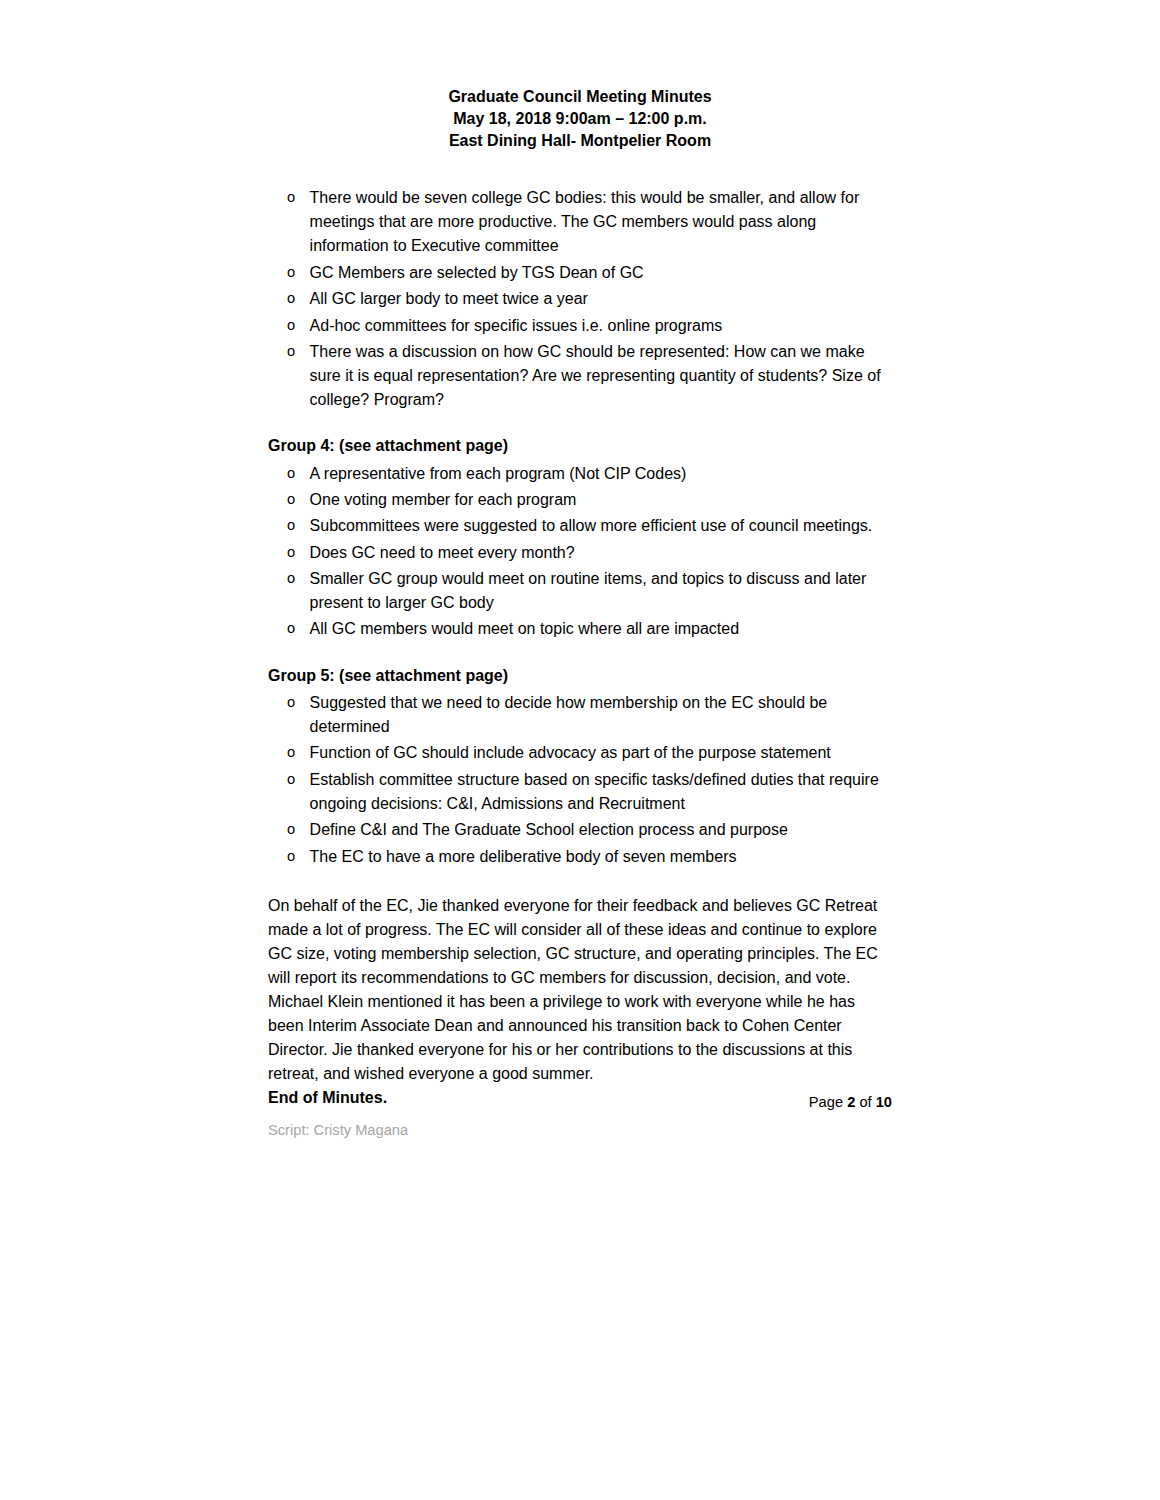Graduate Council Meeting Minutes
May 18, 2018 9:00am – 12:00 p.m.
East Dining Hall- Montpelier Room
There would be seven college GC bodies: this would be smaller, and allow for meetings that are more productive. The GC members would pass along information to Executive committee
GC Members are selected by TGS Dean of GC
All GC larger body to meet twice a year
Ad-hoc committees for specific issues i.e. online programs
There was a discussion on how GC should be represented: How can we make sure it is equal representation? Are we representing quantity of students? Size of college? Program?
Group 4: (see attachment page)
A representative from each program (Not CIP Codes)
One voting member for each program
Subcommittees were suggested to allow more efficient use of council meetings.
Does GC need to meet every month?
Smaller GC group would meet on routine items, and topics to discuss and later present to larger GC body
All GC members would meet on topic where all are impacted
Group 5: (see attachment page)
Suggested that we need to decide how membership on the EC should be determined
Function of GC should include advocacy as part of the purpose statement
Establish committee structure based on specific tasks/defined duties that require ongoing decisions: C&I, Admissions and Recruitment
Define C&I and The Graduate School election process and purpose
The EC to have a more deliberative body of seven members
On behalf of the EC, Jie thanked everyone for their feedback and believes GC Retreat made a lot of progress. The EC will consider all of these ideas and continue to explore GC size, voting membership selection, GC structure, and operating principles. The EC will report its recommendations to GC members for discussion, decision, and vote. Michael Klein mentioned it has been a privilege to work with everyone while he has been Interim Associate Dean and announced his transition back to Cohen Center Director. Jie thanked everyone for his or her contributions to the discussions at this retreat, and wished everyone a good summer.
End of Minutes.
Page 2 of 10
Script: Cristy Magana